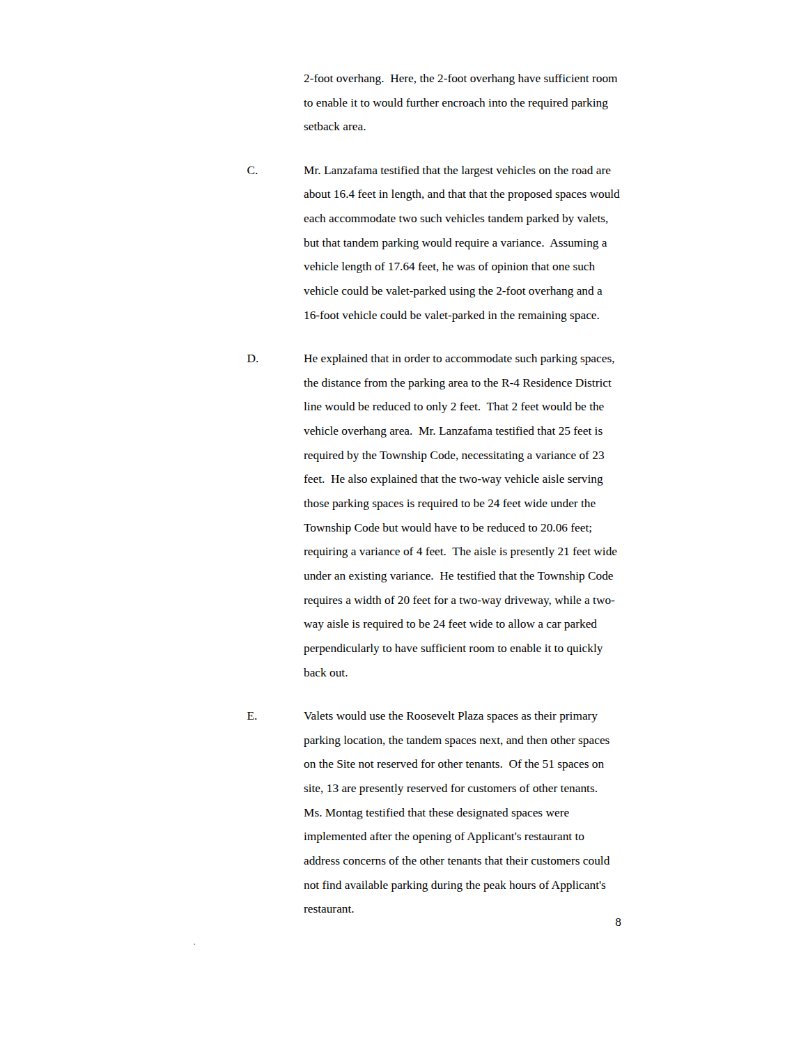2-foot overhang. Here, the 2-foot overhang have sufficient room to enable it to would further encroach into the required parking setback area.
C. Mr. Lanzafama testified that the largest vehicles on the road are about 16.4 feet in length, and that that the proposed spaces would each accommodate two such vehicles tandem parked by valets, but that tandem parking would require a variance. Assuming a vehicle length of 17.64 feet, he was of opinion that one such vehicle could be valet-parked using the 2-foot overhang and a 16-foot vehicle could be valet-parked in the remaining space.
D. He explained that in order to accommodate such parking spaces, the distance from the parking area to the R-4 Residence District line would be reduced to only 2 feet. That 2 feet would be the vehicle overhang area. Mr. Lanzafama testified that 25 feet is required by the Township Code, necessitating a variance of 23 feet. He also explained that the two-way vehicle aisle serving those parking spaces is required to be 24 feet wide under the Township Code but would have to be reduced to 20.06 feet; requiring a variance of 4 feet. The aisle is presently 21 feet wide under an existing variance. He testified that the Township Code requires a width of 20 feet for a two-way driveway, while a two-way aisle is required to be 24 feet wide to allow a car parked perpendicularly to have sufficient room to enable it to quickly back out.
E. Valets would use the Roosevelt Plaza spaces as their primary parking location, the tandem spaces next, and then other spaces on the Site not reserved for other tenants. Of the 51 spaces on site, 13 are presently reserved for customers of other tenants. Ms. Montag testified that these designated spaces were implemented after the opening of Applicant's restaurant to address concerns of the other tenants that their customers could not find available parking during the peak hours of Applicant's restaurant.
8
.